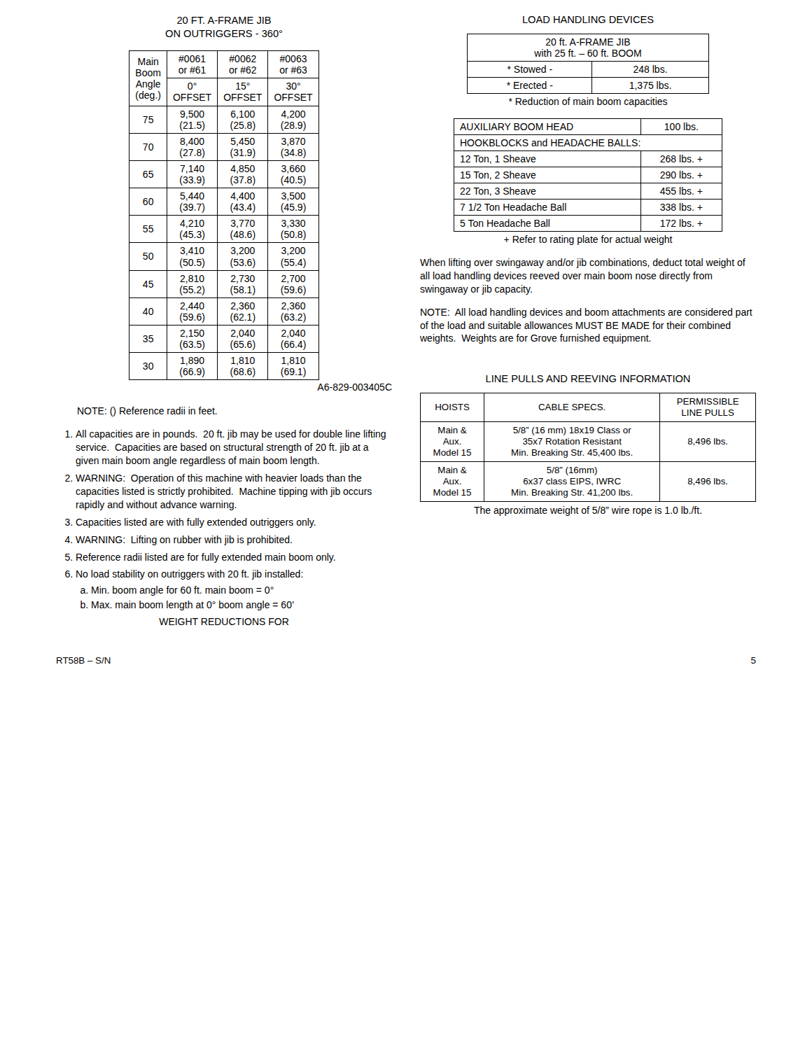20 FT. A-FRAME JIB
ON OUTRIGGERS - 360°
| Main Boom Angle (deg.) | #0061 or #61 | #0062 or #62 | #0063 or #63 |
| --- | --- | --- | --- |
| 0° OFFSET | 15° OFFSET | 30° OFFSET |
| 75 | 9,500 (21.5) | 6,100 (25.8) | 4,200 (28.9) |
| 70 | 8,400 (27.8) | 5,450 (31.9) | 3,870 (34.8) |
| 65 | 7,140 (33.9) | 4,850 (37.8) | 3,660 (40.5) |
| 60 | 5,440 (39.7) | 4,400 (43.4) | 3,500 (45.9) |
| 55 | 4,210 (45.3) | 3,770 (48.6) | 3,330 (50.8) |
| 50 | 3,410 (50.5) | 3,200 (53.6) | 3,200 (55.4) |
| 45 | 2,810 (55.2) | 2,730 (58.1) | 2,700 (59.6) |
| 40 | 2,440 (59.6) | 2,360 (62.1) | 2,360 (63.2) |
| 35 | 2,150 (63.5) | 2,040 (65.6) | 2,040 (66.4) |
| 30 | 1,890 (66.9) | 1,810 (68.6) | 1,810 (69.1) |
A6-829-003405C
NOTE: () Reference radii in feet.
All capacities are in pounds. 20 ft. jib may be used for double line lifting service. Capacities are based on structural strength of 20 ft. jib at a given main boom angle regardless of main boom length.
WARNING: Operation of this machine with heavier loads than the capacities listed is strictly prohibited. Machine tipping with jib occurs rapidly and without advance warning.
Capacities listed are with fully extended outriggers only.
WARNING: Lifting on rubber with jib is prohibited.
Reference radii listed are for fully extended main boom only.
No load stability on outriggers with 20 ft. jib installed:
Min. boom angle for 60 ft. main boom = 0°
Max. main boom length at 0° boom angle = 60’
WEIGHT REDUCTIONS FOR
LOAD HANDLING DEVICES
| 20 ft. A-FRAME JIB with 25 ft. – 60 ft. BOOM |
| * Stowed - | 248 lbs. |
| * Erected - | 1,375 lbs. |
* Reduction of main boom capacities
| AUXILIARY BOOM HEAD | 100 lbs. |
| HOOKBLOCKS and HEADACHE BALLS: |
| 12 Ton, 1 Sheave | 268 lbs. + |
| 15 Ton, 2 Sheave | 290 lbs. + |
| 22 Ton, 3 Sheave | 455 lbs. + |
| 7 1/2 Ton Headache Ball | 338 lbs. + |
| 5 Ton Headache Ball | 172 lbs. + |
+ Refer to rating plate for actual weight
When lifting over swingaway and/or jib combinations, deduct total weight of all load handling devices reeved over main boom nose directly from swingaway or jib capacity.
NOTE: All load handling devices and boom attachments are considered part of the load and suitable allowances MUST BE MADE for their combined weights. Weights are for Grove furnished equipment.
LINE PULLS AND REEVING INFORMATION
| HOISTS | CABLE SPECS. | PERMISSIBLE LINE PULLS |
| --- | --- | --- |
| Main & Aux. Model 15 | 5/8” (16 mm) 18x19 Class or 35x7 Rotation Resistant Min. Breaking Str. 45,400 lbs. | 8,496 lbs. |
| Main & Aux. Model 15 | 5/8” (16mm) 6x37 class EIPS, IWRC Min. Breaking Str. 41,200 lbs. | 8,496 lbs. |
The approximate weight of 5/8” wire rope is 1.0 lb./ft.
RT58B – S/N 5